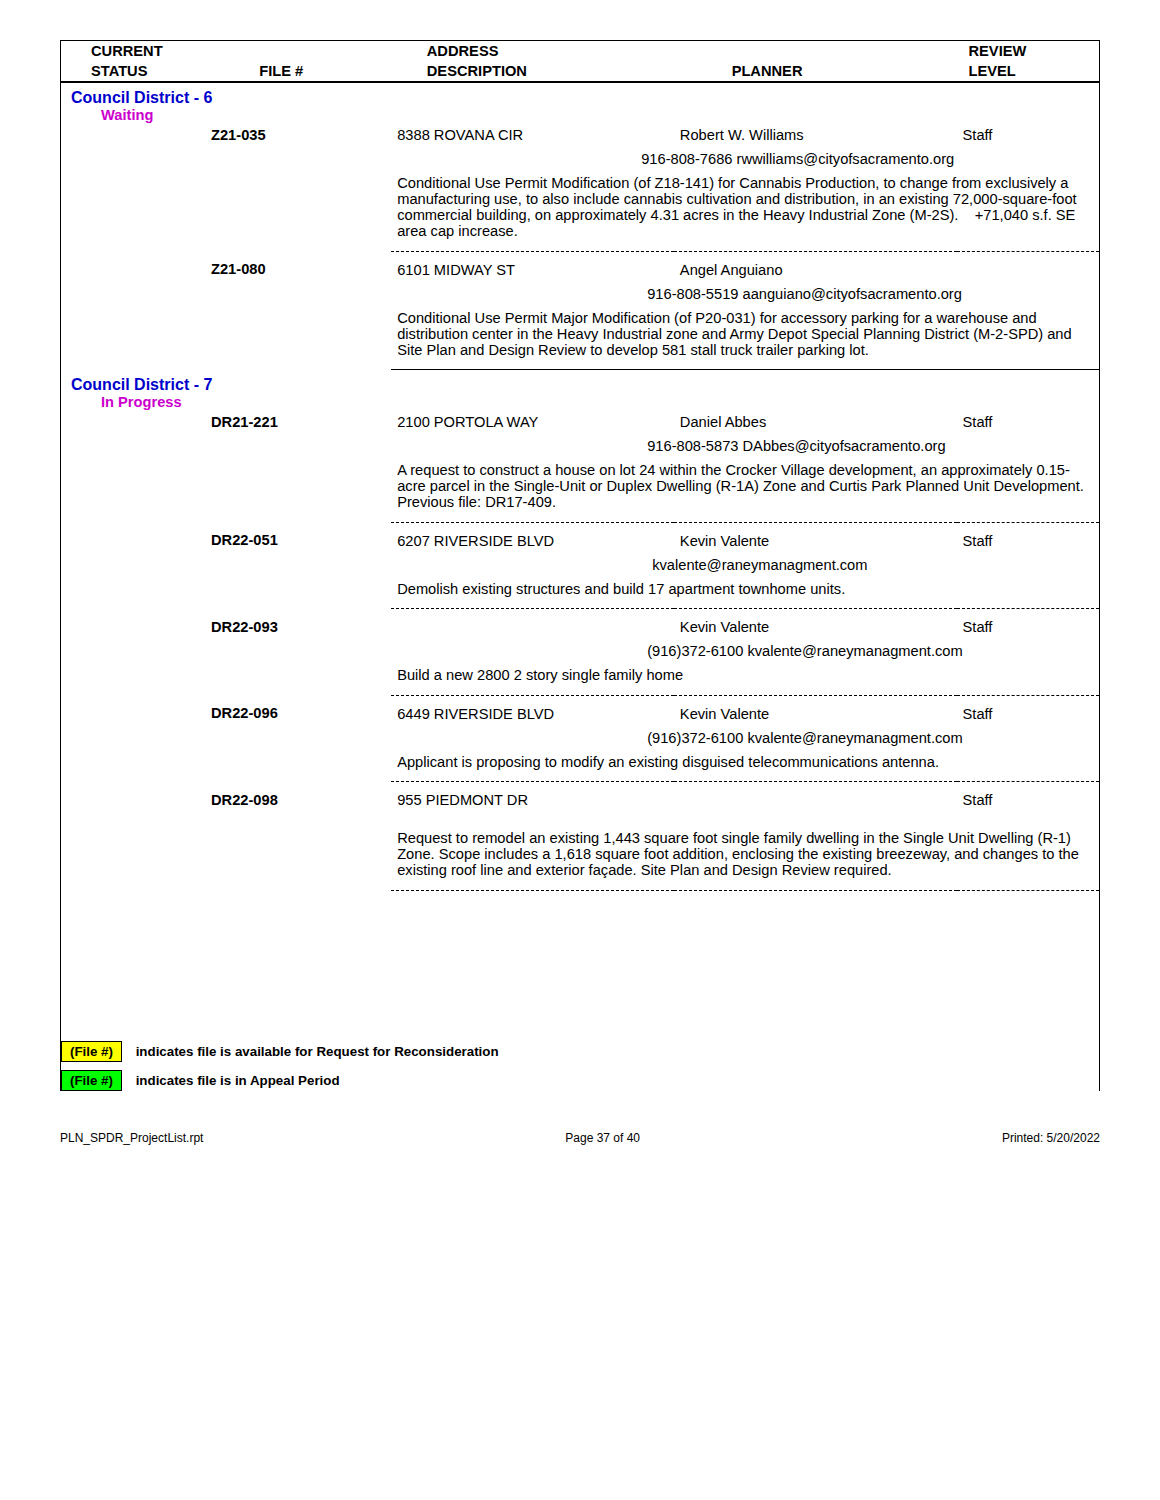| CURRENT | | ADDRESS | | REVIEW |
| STATUS | FILE # | DESCRIPTION | PLANNER | LEVEL |
Council District - 6
Waiting
| Z21-035 | 8388 ROVANA CIR | Robert W. Williams | Staff |
| | 916-808-7686 rwwilliams@cityofsacramento.org |
| | Conditional Use Permit Modification (of Z18-141) for Cannabis Production, to change from exclusively a manufacturing use, to also include cannabis cultivation and distribution, in an existing 72,000-square-foot commercial building, on approximately 4.31 acres in the Heavy Industrial Zone (M-2S). +71,040 s.f. SE area cap increase. |
| Z21-080 | 6101 MIDWAY ST | Angel Anguiano | |
| | 916-808-5519 aanguiano@cityofsacramento.org |
| | Conditional Use Permit Major Modification (of P20-031) for accessory parking for a warehouse and distribution center in the Heavy Industrial zone and Army Depot Special Planning District (M-2-SPD) and Site Plan and Design Review to develop 581 stall truck trailer parking lot. |
Council District - 7
In Progress
| DR21-221 | 2100 PORTOLA WAY | Daniel Abbes | Staff |
| | 916-808-5873 DAbbes@cityofsacramento.org |
| | A request to construct a house on lot 24 within the Crocker Village development, an approximately 0.15-acre parcel in the Single-Unit or Duplex Dwelling (R-1A) Zone and Curtis Park Planned Unit Development. Previous file: DR17-409. |
| DR22-051 | 6207 RIVERSIDE BLVD | Kevin Valente | Staff |
| | kvalente@raneymanagment.com |
| | Demolish existing structures and build 17 apartment townhome units. |
| DR22-093 | | Kevin Valente | Staff |
| | (916)372-6100 kvalente@raneymanagment.com |
| | Build a new 2800 2 story single family home |
| DR22-096 | 6449 RIVERSIDE BLVD | Kevin Valente | Staff |
| | (916)372-6100 kvalente@raneymanagment.com |
| | Applicant is proposing to modify an existing disguised telecommunications antenna. |
| DR22-098 | 955 PIEDMONT DR | | Staff |
| | Request to remodel an existing 1,443 square foot single family dwelling in the Single Unit Dwelling (R-1) Zone. Scope includes a 1,618 square foot addition, enclosing the existing breezeway, and changes to the existing roof line and exterior façade. Site Plan and Design Review required. |
(File #) indicates file is available for Request for Reconsideration
(File #) indicates file is in Appeal Period
PLN_SPDR_ProjectList.rpt
Page 37 of 40
Printed: 5/20/2022